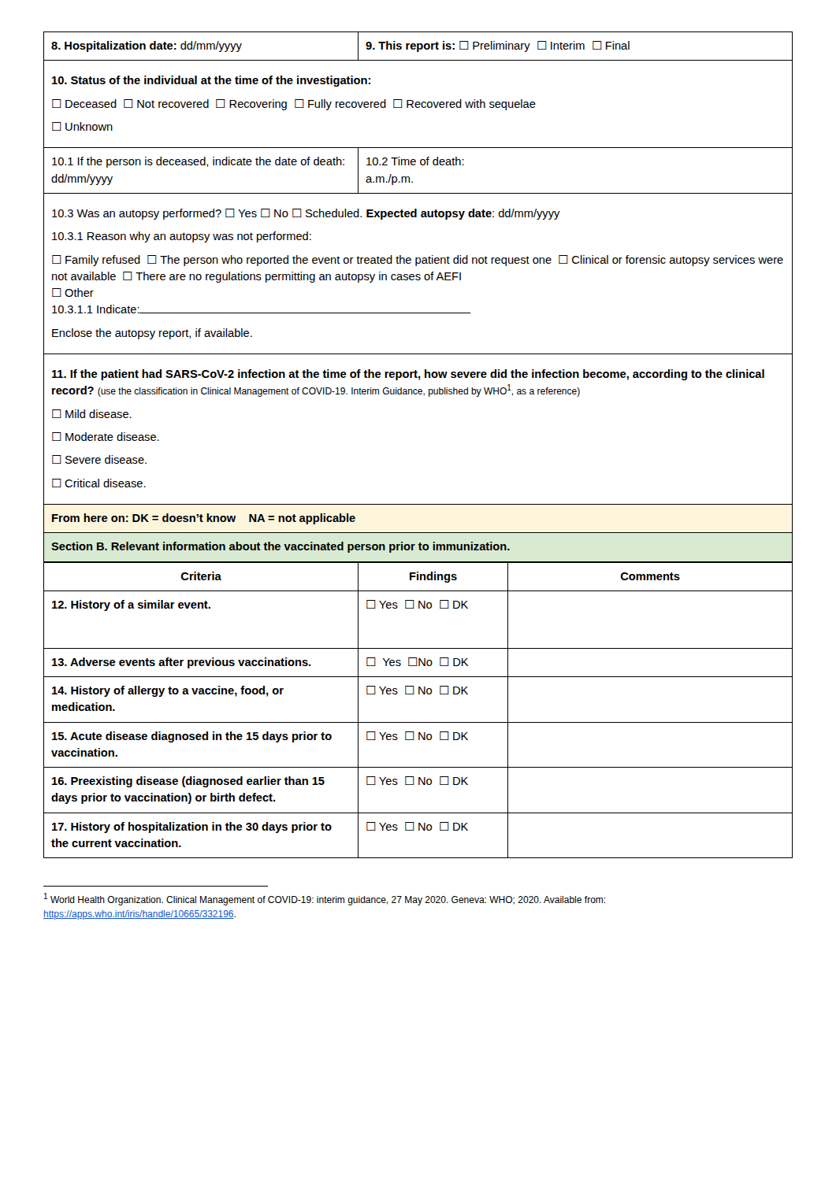| 8. Hospitalization date: dd/mm/yyyy | 9. This report is: ☐ Preliminary ☐ Interim ☐ Final |
| 10. Status of the individual at the time of the investigation: ☐ Deceased ☐ Not recovered ☐ Recovering ☐ Fully recovered ☐ Recovered with sequelae ☐ Unknown |
| 10.1 If the person is deceased, indicate the date of death: dd/mm/yyyy | 10.2 Time of death: a.m./p.m. |
| 10.3 Was an autopsy performed? ☐ Yes ☐ No ☐ Scheduled. Expected autopsy date : dd/mm/yyyy 10.3.1 Reason why an autopsy was not performed: ☐ Family refused ☐ The person who reported the event or treated the patient did not request one ☐ Clinical or forensic autopsy services were not available ☐ There are no regulations permitting an autopsy in cases of AEFI ☐ Other 10.3.1.1 Indicate: Enclose the autopsy report, if available. |
| 11. If the patient had SARS-CoV-2 infection at the time of the report, how severe did the infection become, according to the clinical record? (use the classification in Clinical Management of COVID-19. Interim Guidance, published by WHO 1 , as a reference) ☐ Mild disease. ☐ Moderate disease. ☐ Severe disease. ☐ Critical disease. |
| From here on: DK = doesn’t know NA = not applicable |
| Section B. Relevant information about the vaccinated person prior to immunization. |
| Criteria | Findings | Comments |
| --- | --- | --- |
| 12. History of a similar event. | ☐ Yes ☐ No ☐ DK | |
| 13. Adverse events after previous vaccinations. | ☐ Yes ☐No ☐ DK | |
| 14. History of allergy to a vaccine, food, or medication. | ☐ Yes ☐ No ☐ DK | |
| 15. Acute disease diagnosed in the 15 days prior to vaccination. | ☐ Yes ☐ No ☐ DK | |
| 16. Preexisting disease (diagnosed earlier than 15 days prior to vaccination) or birth defect. | ☐ Yes ☐ No ☐ DK | |
| 17. History of hospitalization in the 30 days prior to the current vaccination. | ☐ Yes ☐ No ☐ DK | |
1 World Health Organization. Clinical Management of COVID-19: interim guidance, 27 May 2020. Geneva: WHO; 2020. Available from: https://apps.who.int/iris/handle/10665/332196.